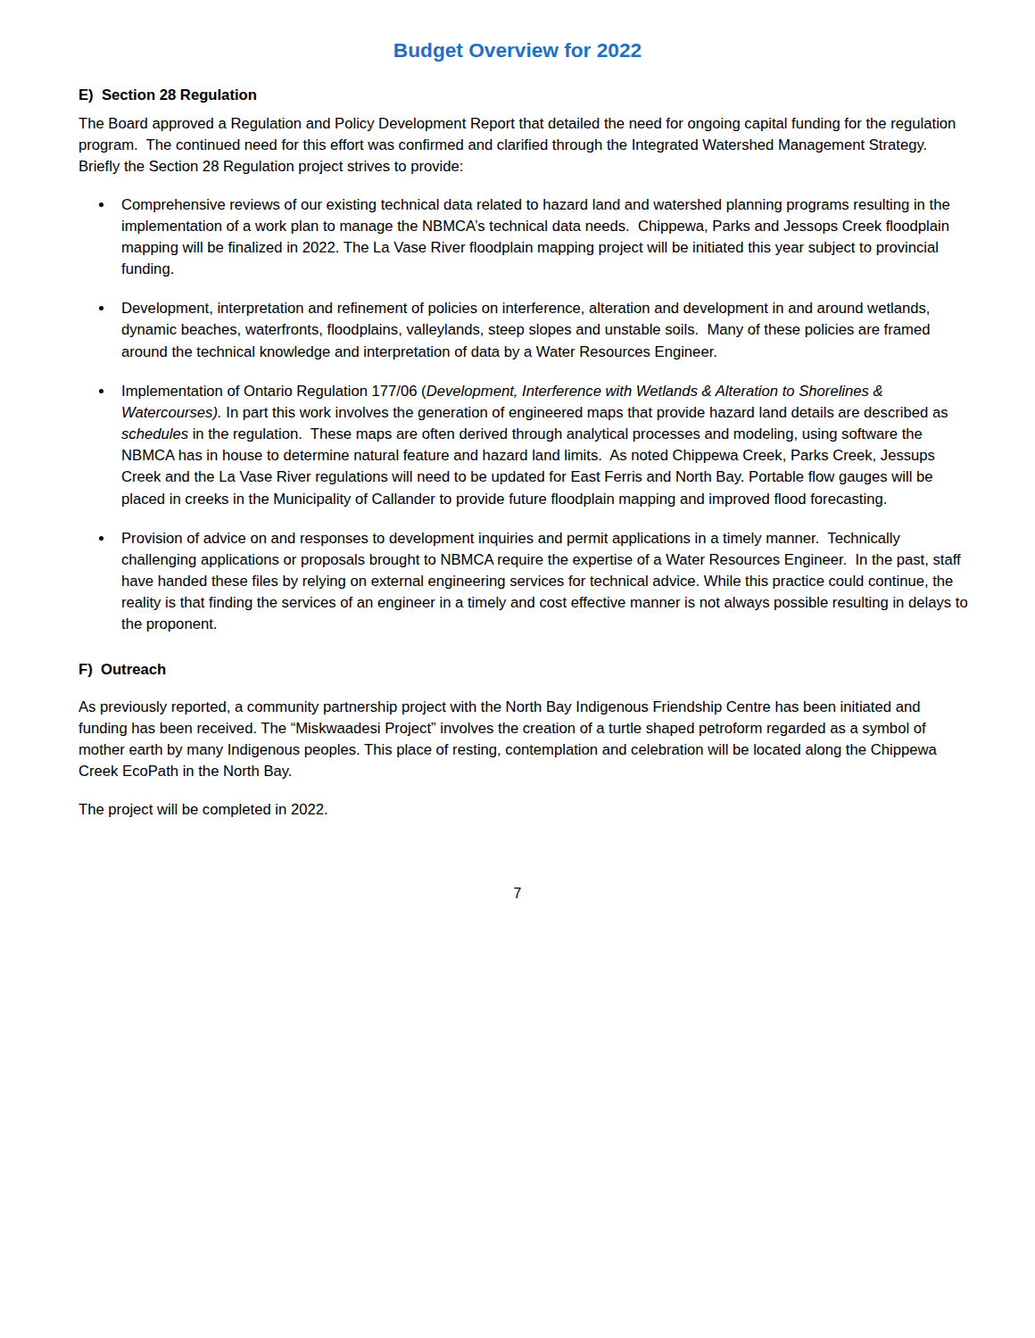Budget Overview for 2022
E) Section 28 Regulation
The Board approved a Regulation and Policy Development Report that detailed the need for ongoing capital funding for the regulation program. The continued need for this effort was confirmed and clarified through the Integrated Watershed Management Strategy. Briefly the Section 28 Regulation project strives to provide:
Comprehensive reviews of our existing technical data related to hazard land and watershed planning programs resulting in the implementation of a work plan to manage the NBMCA’s technical data needs. Chippewa, Parks and Jessops Creek floodplain mapping will be finalized in 2022. The La Vase River floodplain mapping project will be initiated this year subject to provincial funding.
Development, interpretation and refinement of policies on interference, alteration and development in and around wetlands, dynamic beaches, waterfronts, floodplains, valleylands, steep slopes and unstable soils. Many of these policies are framed around the technical knowledge and interpretation of data by a Water Resources Engineer.
Implementation of Ontario Regulation 177/06 (Development, Interference with Wetlands & Alteration to Shorelines & Watercourses). In part this work involves the generation of engineered maps that provide hazard land details are described as schedules in the regulation. These maps are often derived through analytical processes and modeling, using software the NBMCA has in house to determine natural feature and hazard land limits. As noted Chippewa Creek, Parks Creek, Jessups Creek and the La Vase River regulations will need to be updated for East Ferris and North Bay. Portable flow gauges will be placed in creeks in the Municipality of Callander to provide future floodplain mapping and improved flood forecasting.
Provision of advice on and responses to development inquiries and permit applications in a timely manner. Technically challenging applications or proposals brought to NBMCA require the expertise of a Water Resources Engineer. In the past, staff have handed these files by relying on external engineering services for technical advice. While this practice could continue, the reality is that finding the services of an engineer in a timely and cost effective manner is not always possible resulting in delays to the proponent.
F) Outreach
As previously reported, a community partnership project with the North Bay Indigenous Friendship Centre has been initiated and funding has been received. The “Miskwaadesi Project” involves the creation of a turtle shaped petroform regarded as a symbol of mother earth by many Indigenous peoples. This place of resting, contemplation and celebration will be located along the Chippewa Creek EcoPath in the North Bay.
The project will be completed in 2022.
7